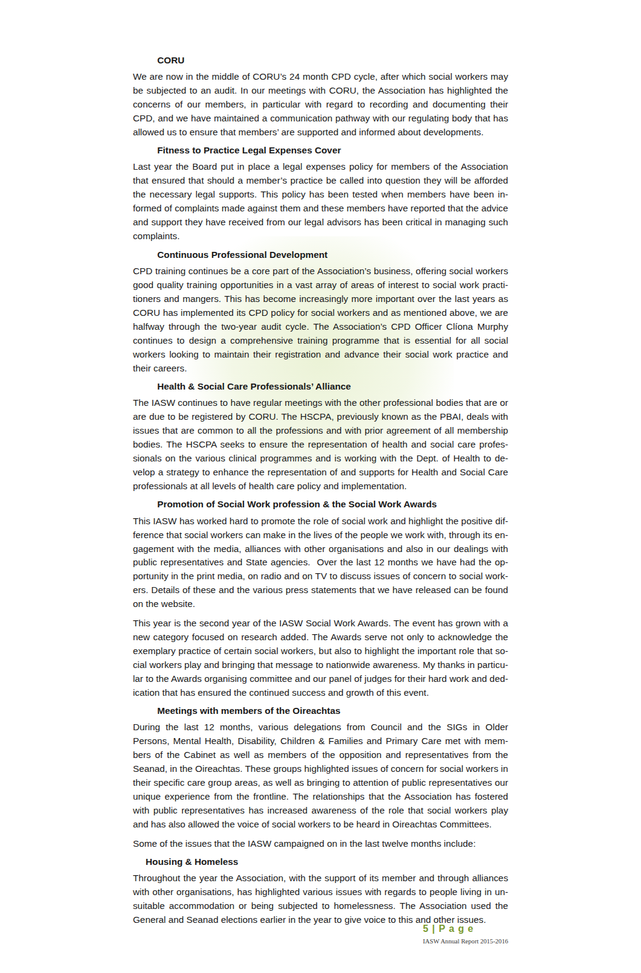CORU
We are now in the middle of CORU’s 24 month CPD cycle, after which social workers may be subjected to an audit. In our meetings with CORU, the Association has highlighted the concerns of our members, in particular with regard to recording and documenting their CPD, and we have maintained a communication pathway with our regulating body that has allowed us to ensure that members’ are supported and informed about developments.
Fitness to Practice Legal Expenses Cover
Last year the Board put in place a legal expenses policy for members of the Association that ensured that should a member’s practice be called into question they will be afforded the necessary legal supports. This policy has been tested when members have been informed of complaints made against them and these members have reported that the advice and support they have received from our legal advisors has been critical in managing such complaints.
Continuous Professional Development
CPD training continues be a core part of the Association’s business, offering social workers good quality training opportunities in a vast array of areas of interest to social work practitioners and mangers. This has become increasingly more important over the last years as CORU has implemented its CPD policy for social workers and as mentioned above, we are halfway through the two-year audit cycle. The Association’s CPD Officer Clíona Murphy continues to design a comprehensive training programme that is essential for all social workers looking to maintain their registration and advance their social work practice and their careers.
Health & Social Care Professionals’ Alliance
The IASW continues to have regular meetings with the other professional bodies that are or are due to be registered by CORU. The HSCPA, previously known as the PBAI, deals with issues that are common to all the professions and with prior agreement of all membership bodies. The HSCPA seeks to ensure the representation of health and social care professionals on the various clinical programmes and is working with the Dept. of Health to develop a strategy to enhance the representation of and supports for Health and Social Care professionals at all levels of health care policy and implementation.
Promotion of Social Work profession & the Social Work Awards
This IASW has worked hard to promote the role of social work and highlight the positive difference that social workers can make in the lives of the people we work with, through its engagement with the media, alliances with other organisations and also in our dealings with public representatives and State agencies. Over the last 12 months we have had the opportunity in the print media, on radio and on TV to discuss issues of concern to social workers. Details of these and the various press statements that we have released can be found on the website.
This year is the second year of the IASW Social Work Awards. The event has grown with a new category focused on research added. The Awards serve not only to acknowledge the exemplary practice of certain social workers, but also to highlight the important role that social workers play and bringing that message to nationwide awareness. My thanks in particular to the Awards organising committee and our panel of judges for their hard work and dedication that has ensured the continued success and growth of this event.
Meetings with members of the Oireachtas
During the last 12 months, various delegations from Council and the SIGs in Older Persons, Mental Health, Disability, Children & Families and Primary Care met with members of the Cabinet as well as members of the opposition and representatives from the Seanad, in the Oireachtas. These groups highlighted issues of concern for social workers in their specific care group areas, as well as bringing to attention of public representatives our unique experience from the frontline. The relationships that the Association has fostered with public representatives has increased awareness of the role that social workers play and has also allowed the voice of social workers to be heard in Oireachtas Committees.
Some of the issues that the IASW campaigned on in the last twelve months include:
Housing & Homeless
Throughout the year the Association, with the support of its member and through alliances with other organisations, has highlighted various issues with regards to people living in unsuitable accommodation or being subjected to homelessness. The Association used the General and Seanad elections earlier in the year to give voice to this and other issues.
5 | P a g e
IASW Annual Report 2015-2016